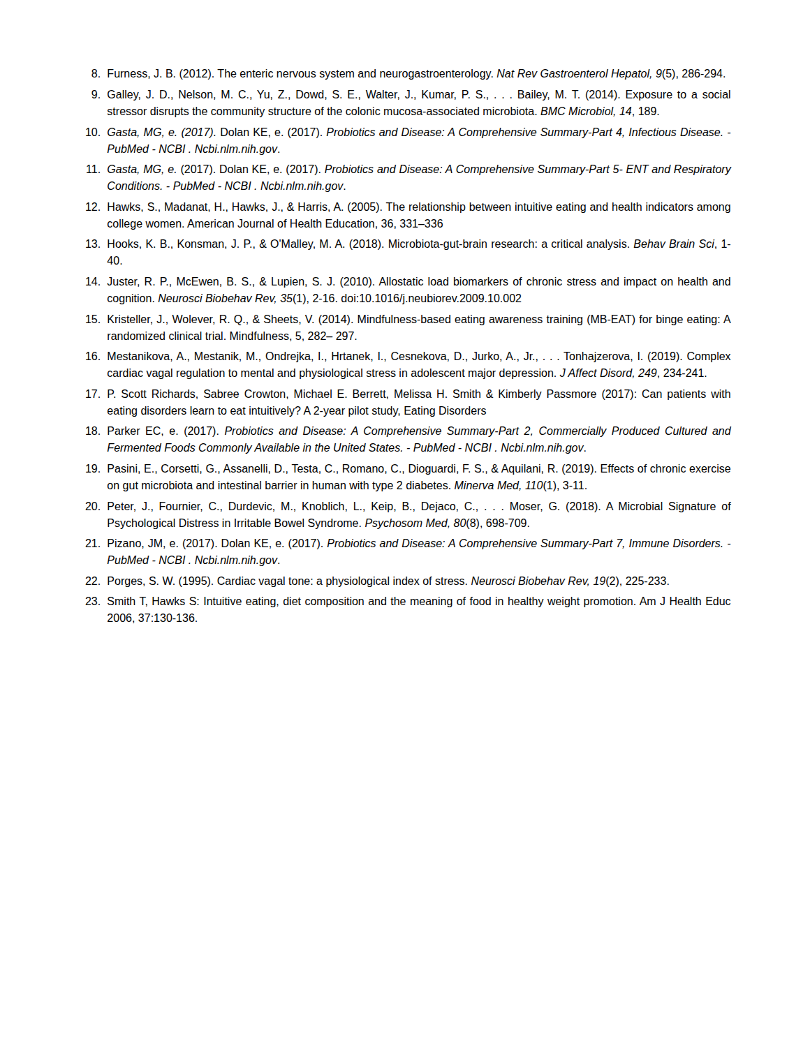Furness, J. B. (2012). The enteric nervous system and neurogastroenterology. Nat Rev Gastroenterol Hepatol, 9(5), 286-294.
Galley, J. D., Nelson, M. C., Yu, Z., Dowd, S. E., Walter, J., Kumar, P. S., . . . Bailey, M. T. (2014). Exposure to a social stressor disrupts the community structure of the colonic mucosa-associated microbiota. BMC Microbiol, 14, 189.
Gasta, MG, e. (2017). Dolan KE, e. (2017). Probiotics and Disease: A Comprehensive Summary-Part 4, Infectious Disease. - PubMed - NCBI . Ncbi.nlm.nih.gov.
Gasta, MG, e. (2017). Dolan KE, e. (2017). Probiotics and Disease: A Comprehensive Summary-Part 5- ENT and Respiratory Conditions. - PubMed - NCBI . Ncbi.nlm.nih.gov.
Hawks, S., Madanat, H., Hawks, J., & Harris, A. (2005). The relationship between intuitive eating and health indicators among college women. American Journal of Health Education, 36, 331–336
Hooks, K. B., Konsman, J. P., & O'Malley, M. A. (2018). Microbiota-gut-brain research: a critical analysis. Behav Brain Sci, 1-40.
Juster, R. P., McEwen, B. S., & Lupien, S. J. (2010). Allostatic load biomarkers of chronic stress and impact on health and cognition. Neurosci Biobehav Rev, 35(1), 2-16. doi:10.1016/j.neubiorev.2009.10.002
Kristeller, J., Wolever, R. Q., & Sheets, V. (2014). Mindfulness-based eating awareness training (MB-EAT) for binge eating: A randomized clinical trial. Mindfulness, 5, 282– 297.
Mestanikova, A., Mestanik, M., Ondrejka, I., Hrtanek, I., Cesnekova, D., Jurko, A., Jr., . . . Tonhajzerova, I. (2019). Complex cardiac vagal regulation to mental and physiological stress in adolescent major depression. J Affect Disord, 249, 234-241.
P. Scott Richards, Sabree Crowton, Michael E. Berrett, Melissa H. Smith & Kimberly Passmore (2017): Can patients with eating disorders learn to eat intuitively? A 2-year pilot study, Eating Disorders
Parker EC, e. (2017). Probiotics and Disease: A Comprehensive Summary-Part 2, Commercially Produced Cultured and Fermented Foods Commonly Available in the United States. - PubMed - NCBI . Ncbi.nlm.nih.gov.
Pasini, E., Corsetti, G., Assanelli, D., Testa, C., Romano, C., Dioguardi, F. S., & Aquilani, R. (2019). Effects of chronic exercise on gut microbiota and intestinal barrier in human with type 2 diabetes. Minerva Med, 110(1), 3-11.
Peter, J., Fournier, C., Durdevic, M., Knoblich, L., Keip, B., Dejaco, C., . . . Moser, G. (2018). A Microbial Signature of Psychological Distress in Irritable Bowel Syndrome. Psychosom Med, 80(8), 698-709.
Pizano, JM, e. (2017). Dolan KE, e. (2017). Probiotics and Disease: A Comprehensive Summary-Part 7, Immune Disorders. - PubMed - NCBI . Ncbi.nlm.nih.gov.
Porges, S. W. (1995). Cardiac vagal tone: a physiological index of stress. Neurosci Biobehav Rev, 19(2), 225-233.
Smith T, Hawks S: Intuitive eating, diet composition and the meaning of food in healthy weight promotion. Am J Health Educ 2006, 37:130-136.